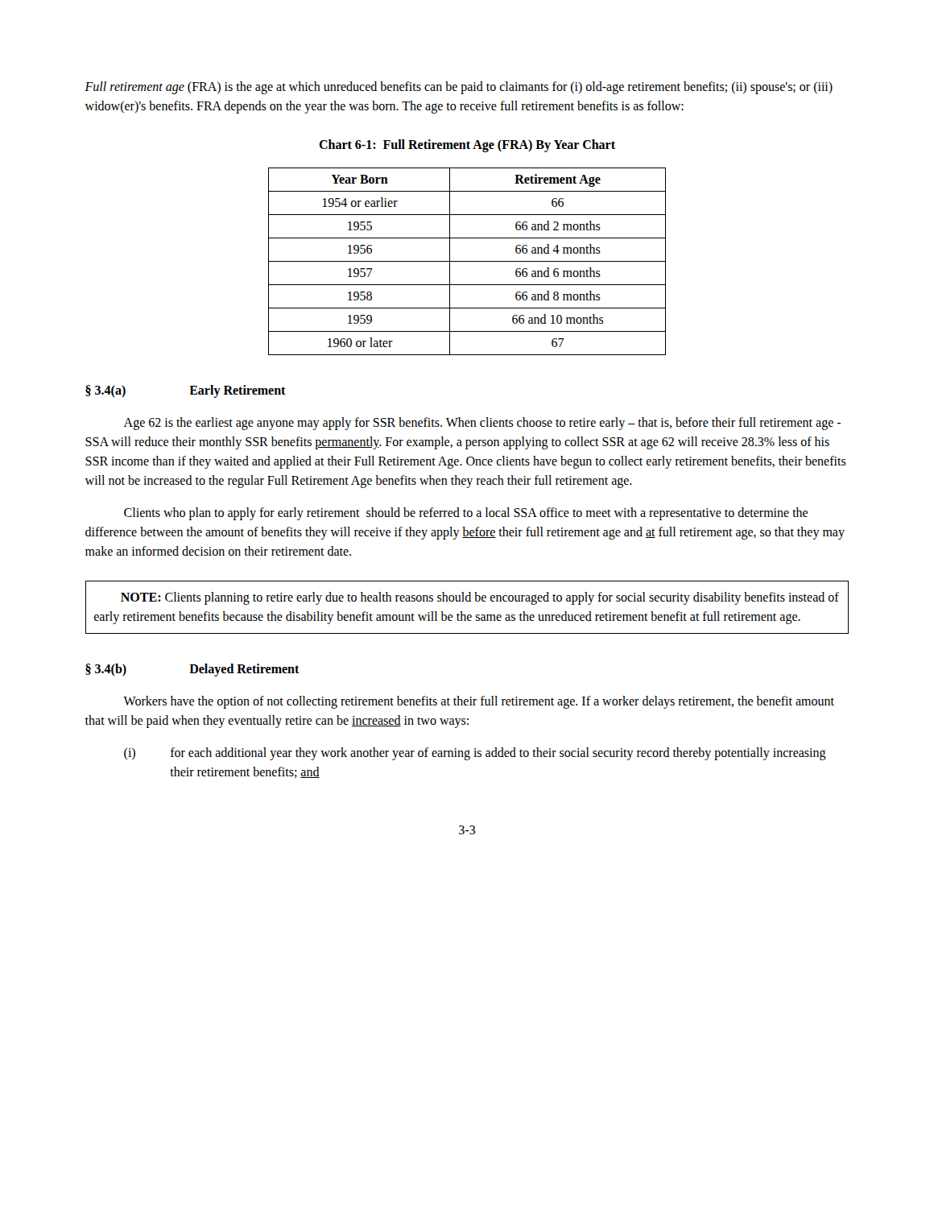Full retirement age (FRA) is the age at which unreduced benefits can be paid to claimants for (i) old-age retirement benefits; (ii) spouse's; or (iii) widow(er)'s benefits. FRA depends on the year the was born. The age to receive full retirement benefits is as follow:
Chart 6-1: Full Retirement Age (FRA) By Year Chart
| Year Born | Retirement Age |
| --- | --- |
| 1954 or earlier | 66 |
| 1955 | 66 and 2 months |
| 1956 | 66 and 4 months |
| 1957 | 66 and 6 months |
| 1958 | 66 and 8 months |
| 1959 | 66 and 10 months |
| 1960 or later | 67 |
§ 3.4(a) Early Retirement
Age 62 is the earliest age anyone may apply for SSR benefits. When clients choose to retire early – that is, before their full retirement age - SSA will reduce their monthly SSR benefits permanently. For example, a person applying to collect SSR at age 62 will receive 28.3% less of his SSR income than if they waited and applied at their Full Retirement Age. Once clients have begun to collect early retirement benefits, their benefits will not be increased to the regular Full Retirement Age benefits when they reach their full retirement age.
Clients who plan to apply for early retirement should be referred to a local SSA office to meet with a representative to determine the difference between the amount of benefits they will receive if they apply before their full retirement age and at full retirement age, so that they may make an informed decision on their retirement date.
NOTE: Clients planning to retire early due to health reasons should be encouraged to apply for social security disability benefits instead of early retirement benefits because the disability benefit amount will be the same as the unreduced retirement benefit at full retirement age.
§ 3.4(b) Delayed Retirement
Workers have the option of not collecting retirement benefits at their full retirement age. If a worker delays retirement, the benefit amount that will be paid when they eventually retire can be increased in two ways:
(i) for each additional year they work another year of earning is added to their social security record thereby potentially increasing their retirement benefits; and
3-3